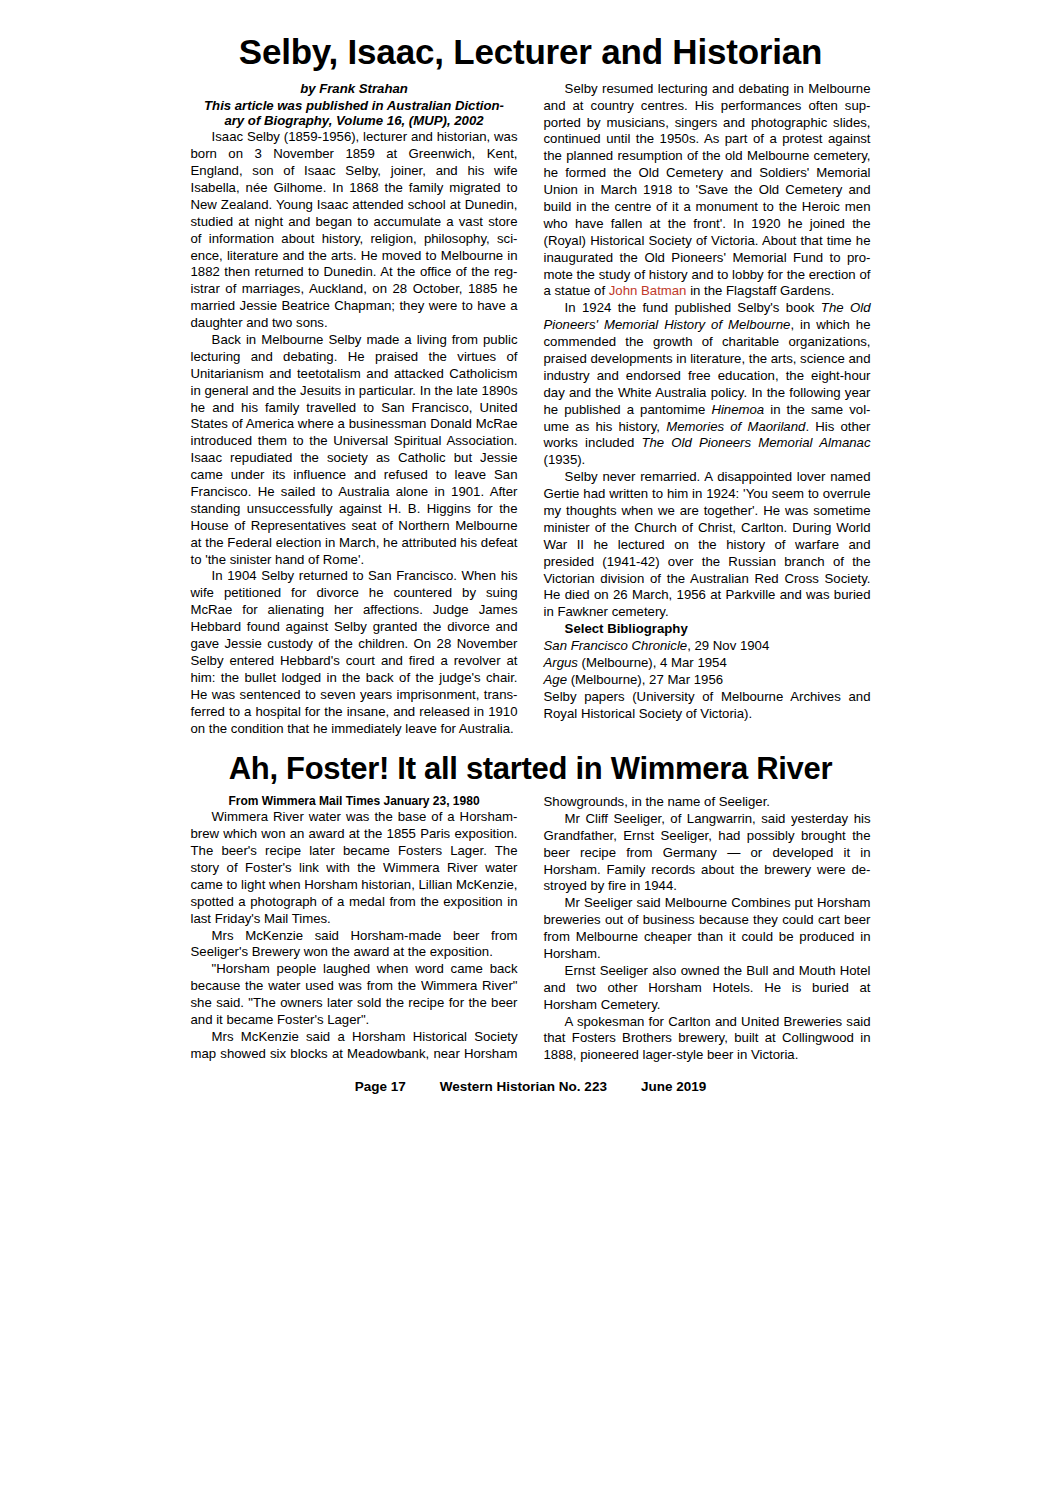Selby, Isaac, Lecturer and Historian
by Frank Strahan
This article was published in Australian Diction-
ary of Biography, Volume 16, (MUP), 2002
Isaac Selby (1859-1956), lecturer and historian, was born on 3 November 1859 at Greenwich, Kent, England, son of Isaac Selby, joiner, and his wife Isabella, née Gilhome. In 1868 the family migrated to New Zealand. Young Isaac attended school at Dunedin, studied at night and began to accumulate a vast store of information about history, religion, philosophy, science, literature and the arts. He moved to Melbourne in 1882 then returned to Dunedin. At the office of the registrar of marriages, Auckland, on 28 October, 1885 he married Jessie Beatrice Chapman; they were to have a daughter and two sons.
Back in Melbourne Selby made a living from public lecturing and debating. He praised the virtues of Unitarianism and teetotalism and attacked Catholicism in general and the Jesuits in particular. In the late 1890s he and his family travelled to San Francisco, United States of America where a businessman Donald McRae introduced them to the Universal Spiritual Association. Isaac repudiated the society as Catholic but Jessie came under its influence and refused to leave San Francisco. He sailed to Australia alone in 1901. After standing unsuccessfully against H. B. Higgins for the House of Representatives seat of Northern Melbourne at the Federal election in March, he attributed his defeat to 'the sinister hand of Rome'.
In 1904 Selby returned to San Francisco. When his wife petitioned for divorce he countered by suing McRae for alienating her affections. Judge James Hebbard found against Selby granted the divorce and gave Jessie custody of the children. On 28 November Selby entered Hebbard's court and fired a revolver at him: the bullet lodged in the back of the judge's chair. He was sentenced to seven years imprisonment, transferred to a hospital for the insane, and released in 1910 on the condition that he immediately leave for Australia.
Selby resumed lecturing and debating in Melbourne and at country centres. His performances often supported by musicians, singers and photographic slides, continued until the 1950s. As part of a protest against the planned resumption of the old Melbourne cemetery, he formed the Old Cemetery and Soldiers' Memorial Union in March 1918 to 'Save the Old Cemetery and build in the centre of it a monument to the Heroic men who have fallen at the front'. In 1920 he joined the (Royal) Historical Society of Victoria. About that time he inaugurated the Old Pioneers' Memorial Fund to promote the study of history and to lobby for the erection of a statue of John Batman in the Flagstaff Gardens.
In 1924 the fund published Selby's book The Old Pioneers' Memorial History of Melbourne, in which he commended the growth of charitable organizations, praised developments in literature, the arts, science and industry and endorsed free education, the eight-hour day and the White Australia policy. In the following year he published a pantomime Hinemoa in the same volume as his history, Memories of Maoriland. His other works included The Old Pioneers Memorial Almanac (1935).
Selby never remarried. A disappointed lover named Gertie had written to him in 1924: 'You seem to overrule my thoughts when we are together'. He was sometime minister of the Church of Christ, Carlton. During World War II he lectured on the history of warfare and presided (1941-42) over the Russian branch of the Victorian division of the Australian Red Cross Society. He died on 26 March, 1956 at Parkville and was buried in Fawkner cemetery.
Select Bibliography
San Francisco Chronicle, 29 Nov 1904
Argus (Melbourne), 4 Mar 1954
Age (Melbourne), 27 Mar 1956
Selby papers (University of Melbourne Archives and Royal Historical Society of Victoria).
Ah, Foster! It all started in Wimmera River
From Wimmera Mail Times January 23, 1980
Wimmera River water was the base of a Horsham-brew which won an award at the 1855 Paris exposition. The beer's recipe later became Fosters Lager. The story of Foster's link with the Wimmera River water came to light when Horsham historian, Lillian McKenzie, spotted a photograph of a medal from the exposition in last Friday's Mail Times.
Mrs McKenzie said Horsham-made beer from Seeliger's Brewery won the award at the exposition.
"Horsham people laughed when word came back because the water used was from the Wimmera River" she said. "The owners later sold the recipe for the beer and it became Foster's Lager".
Mrs McKenzie said a Horsham Historical Society map showed six blocks at Meadowbank, near Horsham Showgrounds, in the name of Seeliger.
Mr Cliff Seeliger, of Langwarrin, said yesterday his Grandfather, Ernst Seeliger, had possibly brought the beer recipe from Germany — or developed it in Horsham. Family records about the brewery were destroyed by fire in 1944.
Mr Seeliger said Melbourne Combines put Horsham breweries out of business because they could cart beer from Melbourne cheaper than it could be produced in Horsham.
Ernst Seeliger also owned the Bull and Mouth Hotel and two other Horsham Hotels. He is buried at Horsham Cemetery.
A spokesman for Carlton and United Breweries said that Fosters Brothers brewery, built at Collingwood in 1888, pioneered lager-style beer in Victoria.
Page 17 Western Historian No. 223 June 2019